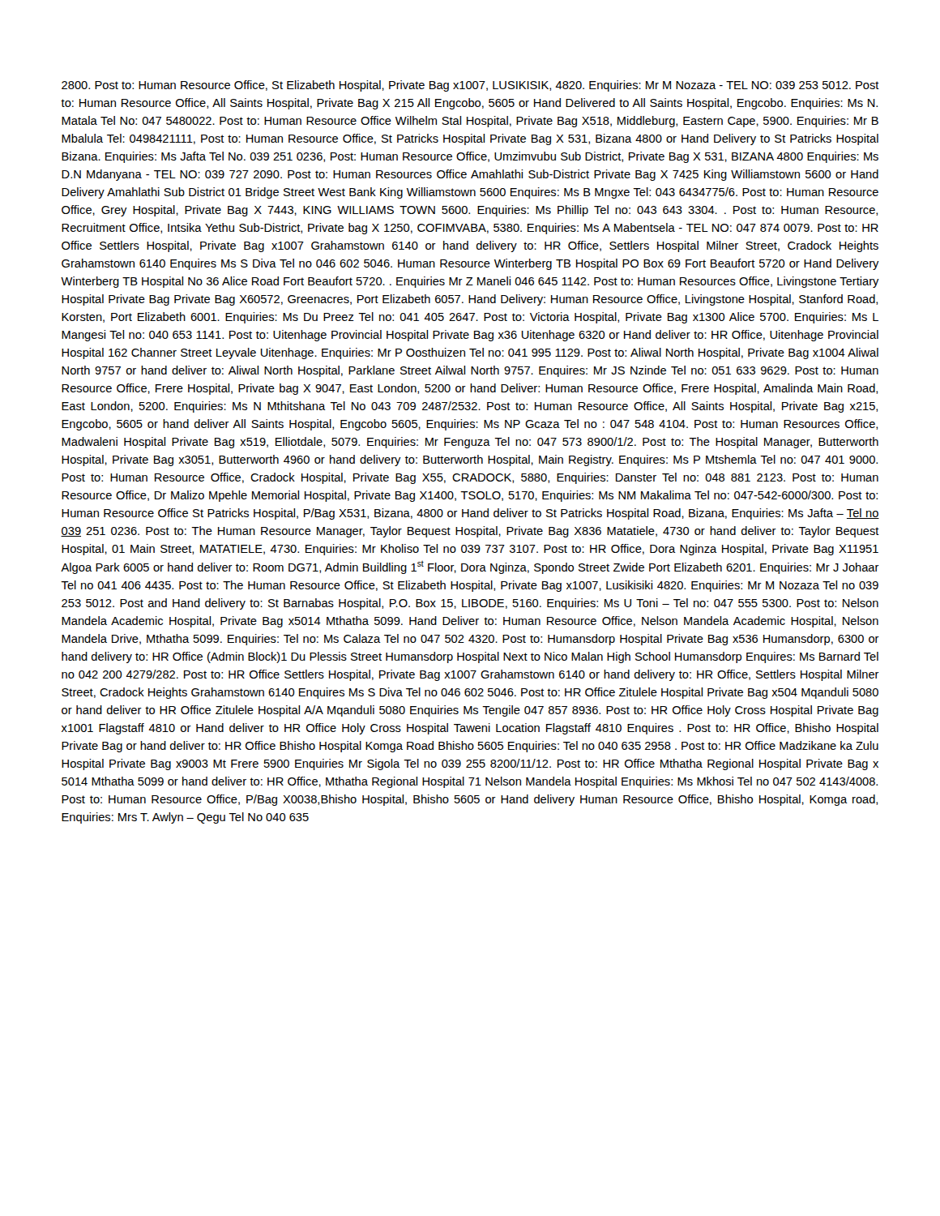2800. Post to: Human Resource Office, St Elizabeth Hospital, Private Bag x1007, LUSIKISIK, 4820. Enquiries: Mr M Nozaza - TEL NO: 039 253 5012. Post to: Human Resource Office, All Saints Hospital, Private Bag X 215 All Engcobo, 5605 or Hand Delivered to All Saints Hospital, Engcobo. Enquiries: Ms N. Matala Tel No: 047 5480022. Post to: Human Resource Office Wilhelm Stal Hospital, Private Bag X518, Middleburg, Eastern Cape, 5900. Enquiries: Mr B Mbalula Tel: 0498421111, Post to: Human Resource Office, St Patricks Hospital Private Bag X 531, Bizana 4800 or Hand Delivery to St Patricks Hospital Bizana. Enquiries: Ms Jafta Tel No. 039 251 0236, Post: Human Resource Office, Umzimvubu Sub District, Private Bag X 531, BIZANA 4800 Enquiries: Ms D.N Mdanyana - TEL NO: 039 727 2090. Post to: Human Resources Office Amahlathi Sub-District Private Bag X 7425 King Williamstown 5600 or Hand Delivery Amahlathi Sub District 01 Bridge Street West Bank King Williamstown 5600 Enquires: Ms B Mngxe Tel: 043 6434775/6. Post to: Human Resource Office, Grey Hospital, Private Bag X 7443, KING WILLIAMS TOWN 5600. Enquiries: Ms Phillip Tel no: 043 643 3304. . Post to: Human Resource, Recruitment Office, Intsika Yethu Sub-District, Private bag X 1250, COFIMVABA, 5380. Enquiries: Ms A Mabentsela - TEL NO: 047 874 0079. Post to: HR Office Settlers Hospital, Private Bag x1007 Grahamstown 6140 or hand delivery to: HR Office, Settlers Hospital Milner Street, Cradock Heights Grahamstown 6140 Enquires Ms S Diva Tel no 046 602 5046. Human Resource Winterberg TB Hospital PO Box 69 Fort Beaufort 5720 or Hand Delivery Winterberg TB Hospital No 36 Alice Road Fort Beaufort 5720. . Enquiries Mr Z Maneli 046 645 1142. Post to: Human Resources Office, Livingstone Tertiary Hospital Private Bag Private Bag X60572, Greenacres, Port Elizabeth 6057. Hand Delivery: Human Resource Office, Livingstone Hospital, Stanford Road, Korsten, Port Elizabeth 6001. Enquiries: Ms Du Preez Tel no: 041 405 2647. Post to: Victoria Hospital, Private Bag x1300 Alice 5700. Enquiries: Ms L Mangesi Tel no: 040 653 1141. Post to: Uitenhage Provincial Hospital Private Bag x36 Uitenhage 6320 or Hand deliver to: HR Office, Uitenhage Provincial Hospital 162 Channer Street Leyvale Uitenhage. Enquiries: Mr P Oosthuizen Tel no: 041 995 1129. Post to: Aliwal North Hospital, Private Bag x1004 Aliwal North 9757 or hand deliver to: Aliwal North Hospital, Parklane Street Ailwal North 9757. Enquires: Mr JS Nzinde Tel no: 051 633 9629. Post to: Human Resource Office, Frere Hospital, Private bag X 9047, East London, 5200 or hand Deliver: Human Resource Office, Frere Hospital, Amalinda Main Road, East London, 5200. Enquiries: Ms N Mthitshana Tel No 043 709 2487/2532. Post to: Human Resource Office, All Saints Hospital, Private Bag x215, Engcobo, 5605 or hand deliver All Saints Hospital, Engcobo 5605, Enquiries: Ms NP Gcaza Tel no : 047 548 4104. Post to: Human Resources Office, Madwaleni Hospital Private Bag x519, Elliotdale, 5079. Enquiries: Mr Fenguza Tel no: 047 573 8900/1/2. Post to: The Hospital Manager, Butterworth Hospital, Private Bag x3051, Butterworth 4960 or hand delivery to: Butterworth Hospital, Main Registry. Enquires: Ms P Mtshemla Tel no: 047 401 9000. Post to: Human Resource Office, Cradock Hospital, Private Bag X55, CRADOCK, 5880, Enquiries: Danster Tel no: 048 881 2123. Post to: Human Resource Office, Dr Malizo Mpehle Memorial Hospital, Private Bag X1400, TSOLO, 5170, Enquiries: Ms NM Makalima Tel no: 047-542-6000/300. Post to: Human Resource Office St Patricks Hospital, P/Bag X531, Bizana, 4800 or Hand deliver to St Patricks Hospital Road, Bizana, Enquiries: Ms Jafta – Tel no 039 251 0236. Post to: The Human Resource Manager, Taylor Bequest Hospital, Private Bag X836 Matatiele, 4730 or hand deliver to: Taylor Bequest Hospital, 01 Main Street, MATATIELE, 4730. Enquiries: Mr Kholiso Tel no 039 737 3107. Post to: HR Office, Dora Nginza Hospital, Private Bag X11951 Algoa Park 6005 or hand deliver to: Room DG71, Admin Buildling 1st Floor, Dora Nginza, Spondo Street Zwide Port Elizabeth 6201. Enquiries: Mr J Johaar Tel no 041 406 4435. Post to: The Human Resource Office, St Elizabeth Hospital, Private Bag x1007, Lusikisiki 4820. Enquiries: Mr M Nozaza Tel no 039 253 5012. Post and Hand delivery to: St Barnabas Hospital, P.O. Box 15, LIBODE, 5160. Enquiries: Ms U Toni – Tel no: 047 555 5300. Post to: Nelson Mandela Academic Hospital, Private Bag x5014 Mthatha 5099. Hand Deliver to: Human Resource Office, Nelson Mandela Academic Hospital, Nelson Mandela Drive, Mthatha 5099. Enquiries: Tel no: Ms Calaza Tel no 047 502 4320. Post to: Humansdorp Hospital Private Bag x536 Humansdorp, 6300 or hand delivery to: HR Office (Admin Block)1 Du Plessis Street Humansdorp Hospital Next to Nico Malan High School Humansdorp Enquires: Ms Barnard Tel no 042 200 4279/282. Post to: HR Office Settlers Hospital, Private Bag x1007 Grahamstown 6140 or hand delivery to: HR Office, Settlers Hospital Milner Street, Cradock Heights Grahamstown 6140 Enquires Ms S Diva Tel no 046 602 5046. Post to: HR Office Zitulele Hospital Private Bag x504 Mqanduli 5080 or hand deliver to HR Office Zitulele Hospital A/A Mqanduli 5080 Enquiries Ms Tengile 047 857 8936. Post to: HR Office Holy Cross Hospital Private Bag x1001 Flagstaff 4810 or Hand deliver to HR Office Holy Cross Hospital Taweni Location Flagstaff 4810 Enquires . Post to: HR Office, Bhisho Hospital Private Bag or hand deliver to: HR Office Bhisho Hospital Komga Road Bhisho 5605 Enquiries: Tel no 040 635 2958 . Post to: HR Office Madzikane ka Zulu Hospital Private Bag x9003 Mt Frere 5900 Enquiries Mr Sigola Tel no 039 255 8200/11/12. Post to: HR Office Mthatha Regional Hospital Private Bag x 5014 Mthatha 5099 or hand deliver to: HR Office, Mthatha Regional Hospital 71 Nelson Mandela Hospital Enquiries: Ms Mkhosi Tel no 047 502 4143/4008. Post to: Human Resource Office, P/Bag X0038,Bhisho Hospital, Bhisho 5605 or Hand delivery Human Resource Office, Bhisho Hospital, Komga road, Enquiries: Mrs T. Awlyn – Qegu Tel No 040 635